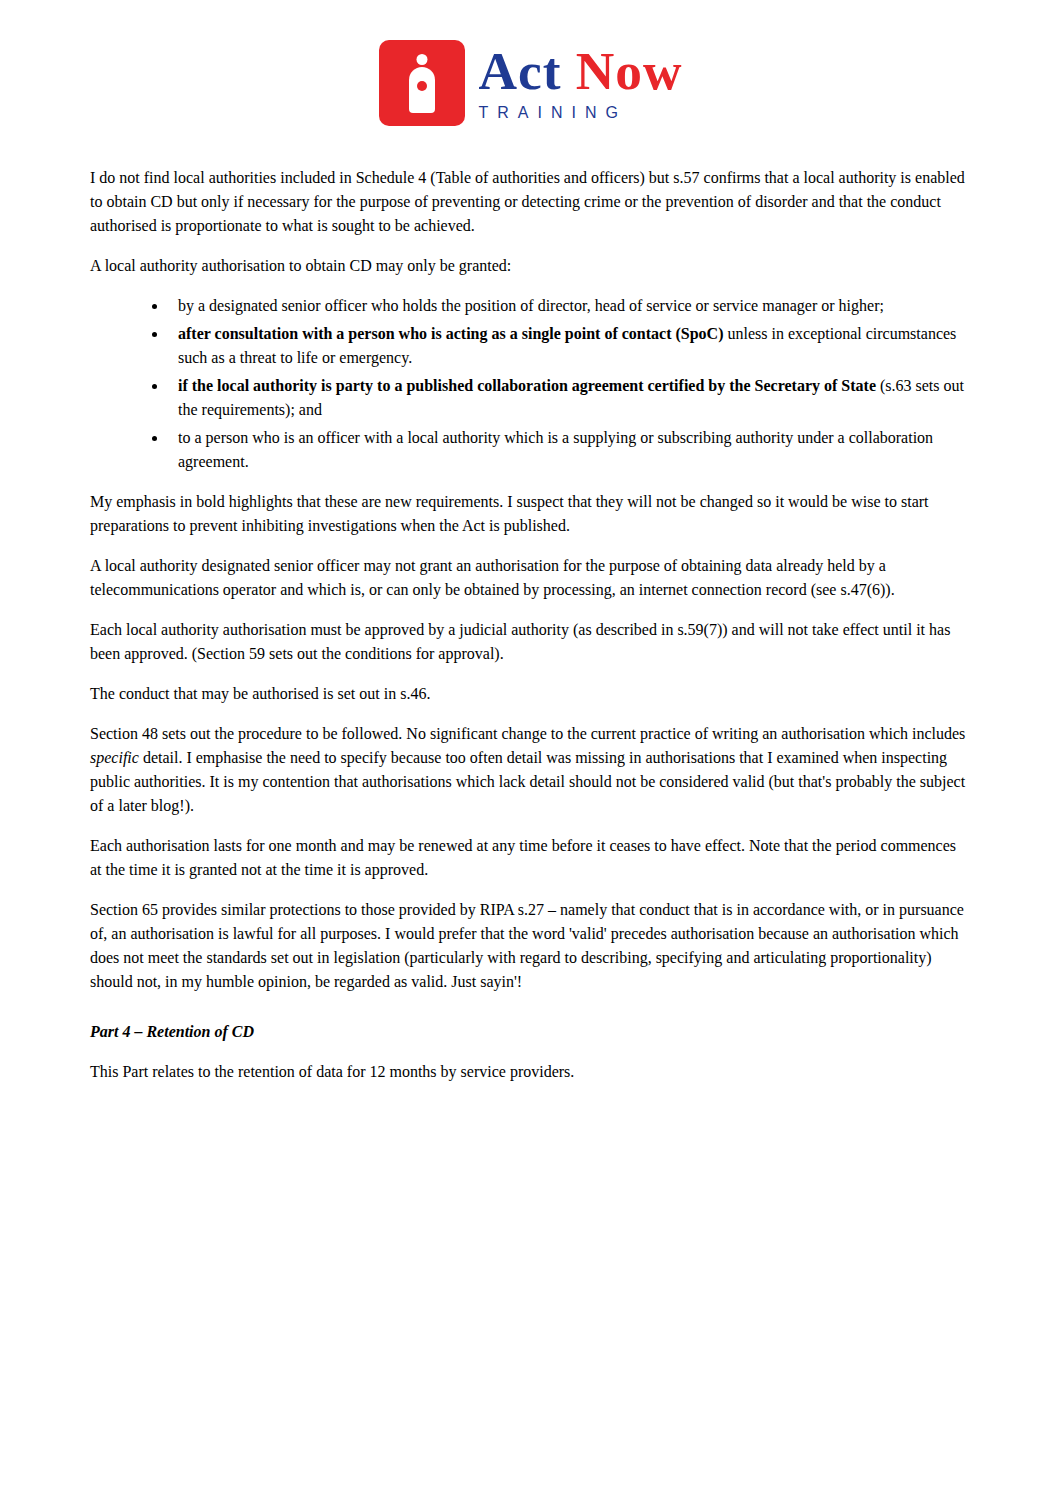Act Now
TRAINING
I do not find local authorities included in Schedule 4 (Table of authorities and officers) but s.57 confirms that a local authority is enabled to obtain CD but only if necessary for the purpose of preventing or detecting crime or the prevention of disorder and that the conduct authorised is proportionate to what is sought to be achieved.
A local authority authorisation to obtain CD may only be granted:
by a designated senior officer who holds the position of director, head of service or service manager or higher;
after consultation with a person who is acting as a single point of contact (SpoC) unless in exceptional circumstances such as a threat to life or emergency.
if the local authority is party to a published collaboration agreement certified by the Secretary of State (s.63 sets out the requirements); and
to a person who is an officer with a local authority which is a supplying or subscribing authority under a collaboration agreement.
My emphasis in bold highlights that these are new requirements. I suspect that they will not be changed so it would be wise to start preparations to prevent inhibiting investigations when the Act is published.
A local authority designated senior officer may not grant an authorisation for the purpose of obtaining data already held by a telecommunications operator and which is, or can only be obtained by processing, an internet connection record (see s.47(6)).
Each local authority authorisation must be approved by a judicial authority (as described in s.59(7)) and will not take effect until it has been approved. (Section 59 sets out the conditions for approval).
The conduct that may be authorised is set out in s.46.
Section 48 sets out the procedure to be followed. No significant change to the current practice of writing an authorisation which includes specific detail. I emphasise the need to specify because too often detail was missing in authorisations that I examined when inspecting public authorities. It is my contention that authorisations which lack detail should not be considered valid (but that's probably the subject of a later blog!).
Each authorisation lasts for one month and may be renewed at any time before it ceases to have effect. Note that the period commences at the time it is granted not at the time it is approved.
Section 65 provides similar protections to those provided by RIPA s.27 – namely that conduct that is in accordance with, or in pursuance of, an authorisation is lawful for all purposes. I would prefer that the word 'valid' precedes authorisation because an authorisation which does not meet the standards set out in legislation (particularly with regard to describing, specifying and articulating proportionality) should not, in my humble opinion, be regarded as valid. Just sayin'!
Part 4 – Retention of CD
This Part relates to the retention of data for 12 months by service providers.